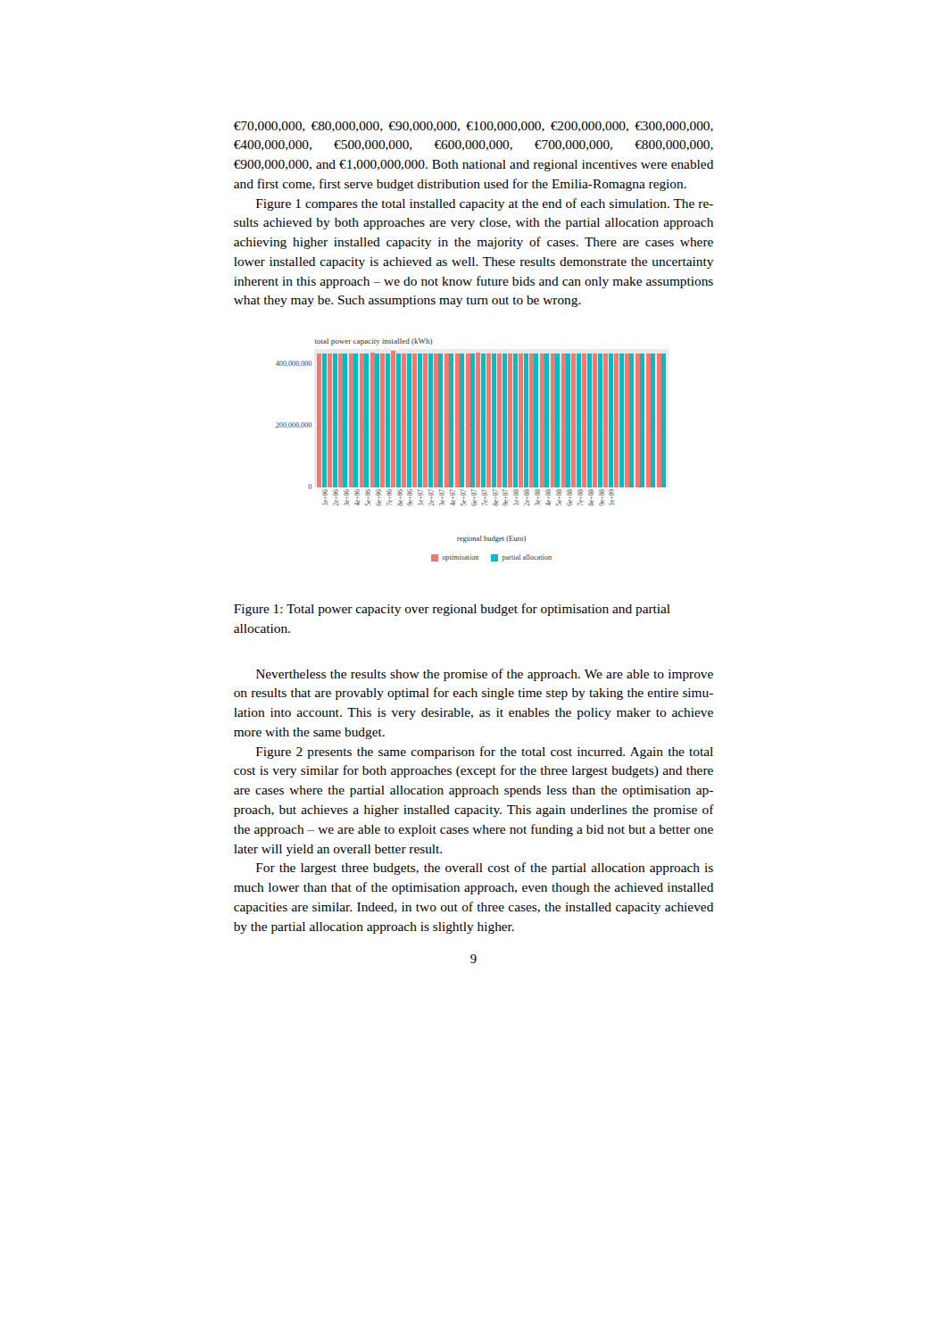€70,000,000, €80,000,000, €90,000,000, €100,000,000, €200,000,000, €300,000,000, €400,000,000, €500,000,000, €600,000,000, €700,000,000, €800,000,000, €900,000,000, and €1,000,000,000. Both national and regional incentives were enabled and first come, first serve budget distribution used for the Emilia-Romagna region.
Figure 1 compares the total installed capacity at the end of each simulation. The results achieved by both approaches are very close, with the partial allocation approach achieving higher installed capacity in the majority of cases. There are cases where lower installed capacity is achieved as well. These results demonstrate the uncertainty inherent in this approach – we do not know future bids and can only make assumptions what they may be. Such assumptions may turn out to be wrong.
total power capacity installed (kWh)
0 200,000,000 400,000,000
1e+06
2e+06
3e+06
4e+06
5e+06
6e+06
7e+06
8e+06
9e+06
1e+07
2e+07
3e+07
4e+07
5e+07
6e+07
7e+07
8e+07
9e+07
1e+08
2e+08
3e+08
4e+08
5e+08
6e+08
7e+08
8e+08
9e+08
1e+09
regional budget (Euro)
optimisation
partial allocation
Figure 1: Total power capacity over regional budget for optimisation and partial allocation.
Nevertheless the results show the promise of the approach. We are able to improve on results that are provably optimal for each single time step by taking the entire simulation into account. This is very desirable, as it enables the policy maker to achieve more with the same budget.
Figure 2 presents the same comparison for the total cost incurred. Again the total cost is very similar for both approaches (except for the three largest budgets) and there are cases where the partial allocation approach spends less than the optimisation approach, but achieves a higher installed capacity. This again underlines the promise of the approach – we are able to exploit cases where not funding a bid not but a better one later will yield an overall better result.
For the largest three budgets, the overall cost of the partial allocation approach is much lower than that of the optimisation approach, even though the achieved installed capacities are similar. Indeed, in two out of three cases, the installed capacity achieved by the partial allocation approach is slightly higher.
9